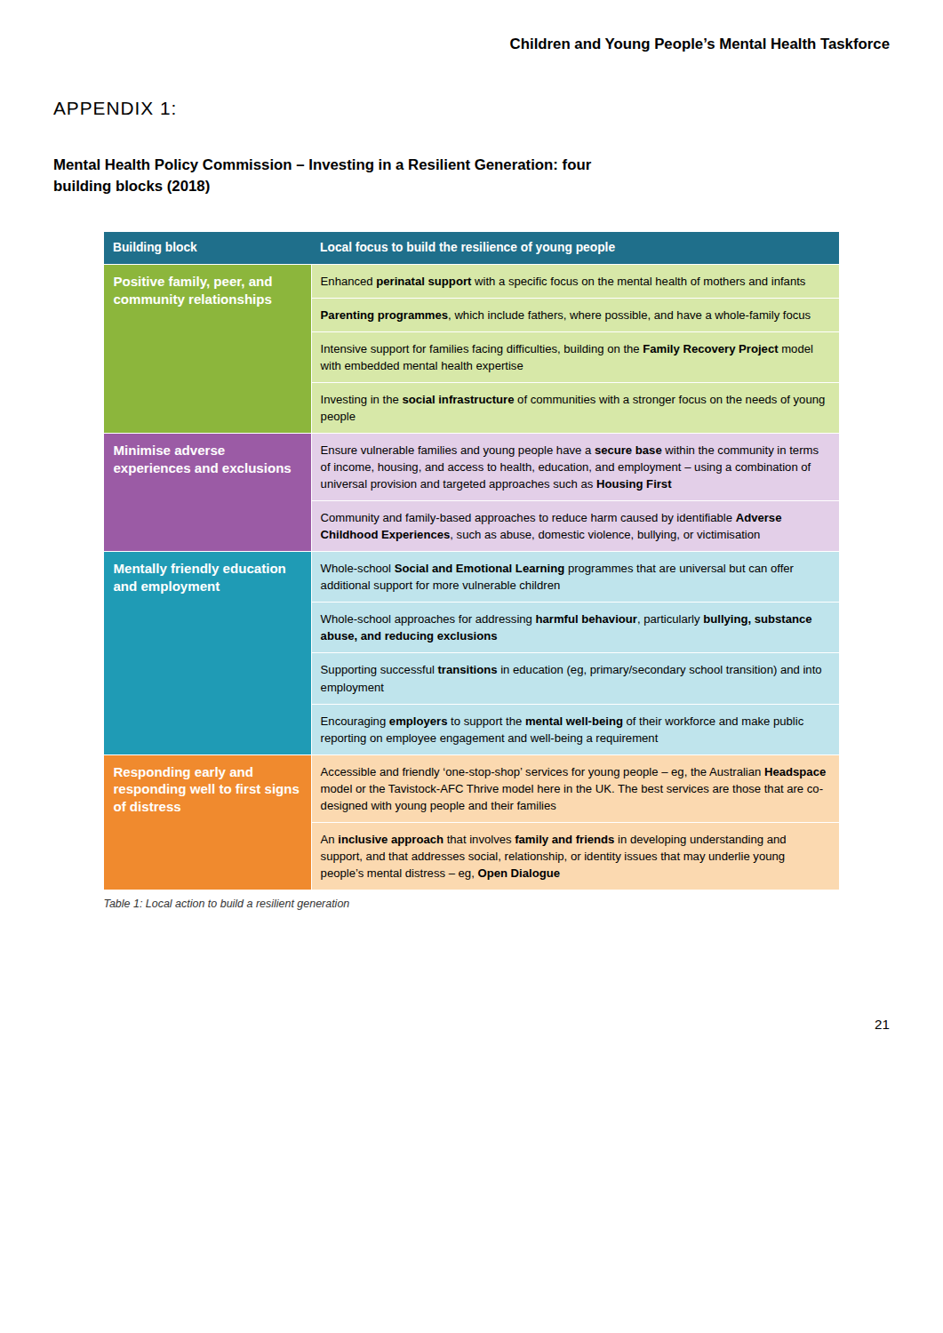Children and Young People’s Mental Health Taskforce
APPENDIX 1:
Mental Health Policy Commission – Investing in a Resilient Generation: four
building blocks (2018)
| Building block | Local focus to build the resilience of young people |
| --- | --- |
| Positive family, peer, and community relationships | Enhanced perinatal support with a specific focus on the mental health of mothers and infants |
| Parenting programmes , which include fathers, where possible, and have a whole-family focus |
| Intensive support for families facing difficulties, building on the Family Recovery Project model with embedded mental health expertise |
| Investing in the social infrastructure of communities with a stronger focus on the needs of young people |
| Minimise adverse experiences and exclusions | Ensure vulnerable families and young people have a secure base within the community in terms of income, housing, and access to health, education, and employment – using a combination of universal provision and targeted approaches such as Housing First |
| Community and family-based approaches to reduce harm caused by identifiable Adverse Childhood Experiences , such as abuse, domestic violence, bullying, or victimisation |
| Mentally friendly education and employment | Whole-school Social and Emotional Learning programmes that are universal but can offer additional support for more vulnerable children |
| Whole-school approaches for addressing harmful behaviour , particularly bullying, substance abuse, and reducing exclusions |
| Supporting successful transitions in education (eg, primary/secondary school transition) and into employment |
| Encouraging employers to support the mental well-being of their workforce and make public reporting on employee engagement and well-being a requirement |
| Responding early and responding well to first signs of distress | Accessible and friendly ‘one-stop-shop’ services for young people – eg, the Australian Headspace model or the Tavistock-AFC Thrive model here in the UK. The best services are those that are co-designed with young people and their families |
| An inclusive approach that involves family and friends in developing understanding and support, and that addresses social, relationship, or identity issues that may underlie young people’s mental distress – eg, Open Dialogue |
Table 1: Local action to build a resilient generation
21